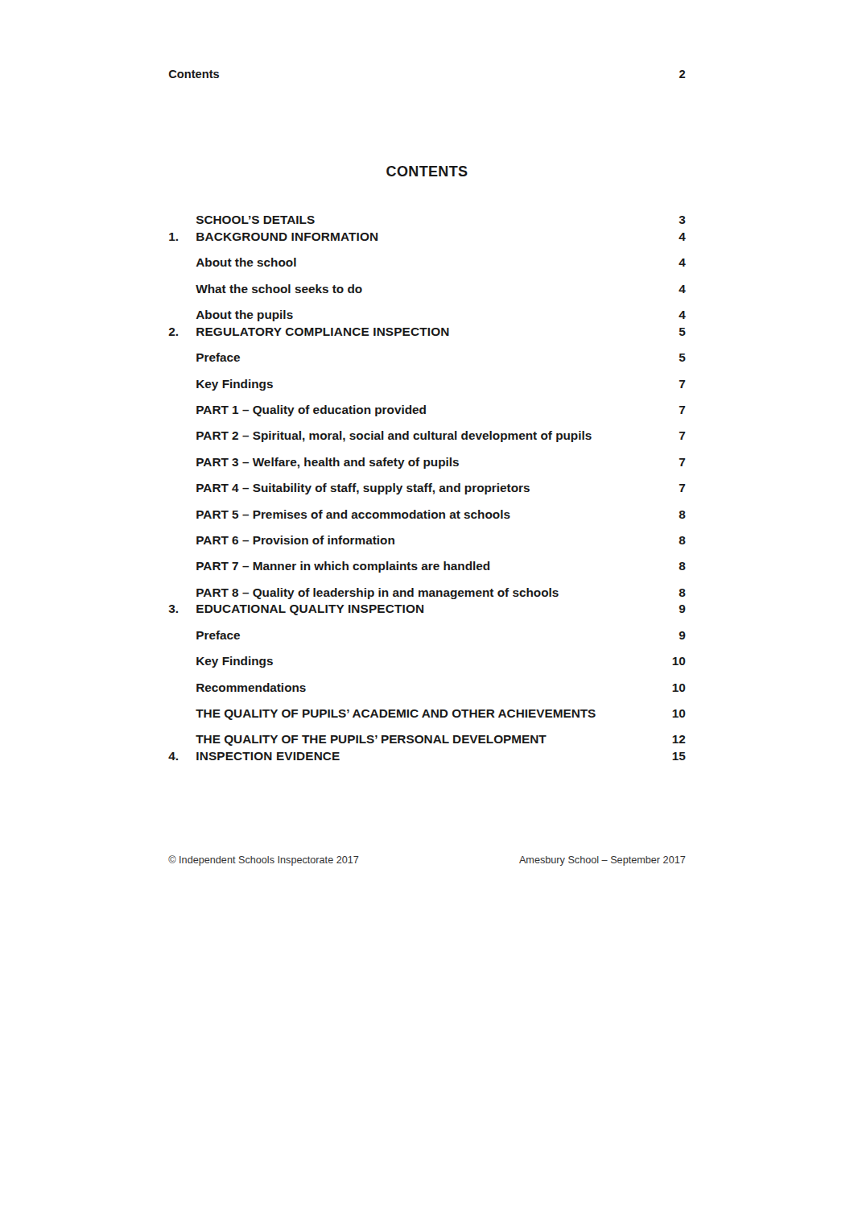Contents 2
CONTENTS
| | School’s details | 3 |
| 1. | Background information | 4 |
| | About the school | 4 |
| | What the school seeks to do | 4 |
| | About the pupils | 4 |
| 2. | Regulatory compliance inspection | 5 |
| | Preface | 5 |
| | Key Findings | 7 |
| | PART 1 – Quality of education provided | 7 |
| | PART 2 – Spiritual, moral, social and cultural development of pupils | 7 |
| | PART 3 – Welfare, health and safety of pupils | 7 |
| | PART 4 – Suitability of staff, supply staff, and proprietors | 7 |
| | PART 5 – Premises of and accommodation at schools | 8 |
| | PART 6 – Provision of information | 8 |
| | PART 7 – Manner in which complaints are handled | 8 |
| | PART 8 – Quality of leadership in and management of schools | 8 |
| 3. | Educational quality inspection | 9 |
| | Preface | 9 |
| | Key Findings | 10 |
| | Recommendations | 10 |
| | THE QUALITY OF PUPILS’ ACADEMIC AND OTHER ACHIEVEMENTS | 10 |
| | THE QUALITY OF THE PUPILS’ PERSONAL DEVELOPMENT | 12 |
| 4. | Inspection evidence | 15 |
© Independent Schools Inspectorate 2017 Amesbury School – September 2017